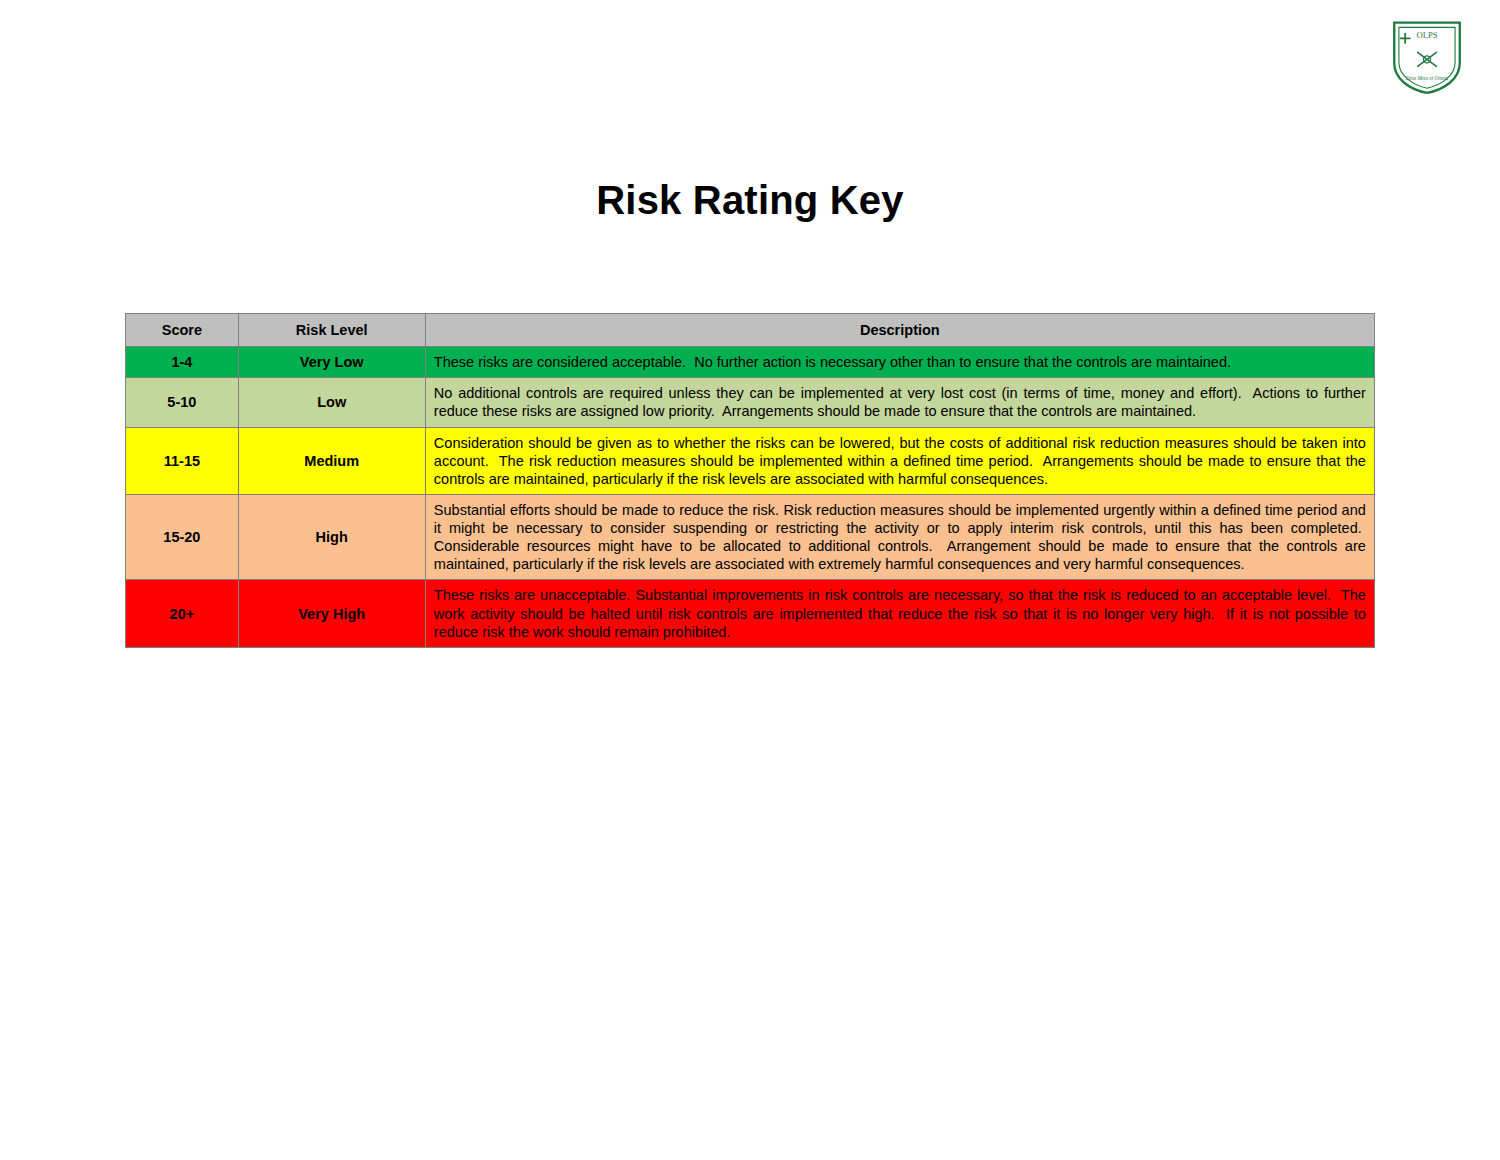OLPS Deus Meus et Omnia
Risk Rating Key
| Score | Risk Level | Description |
| --- | --- | --- |
| 1-4 | Very Low | These risks are considered acceptable. No further action is necessary other than to ensure that the controls are maintained. |
| 5-10 | Low | No additional controls are required unless they can be implemented at very lost cost (in terms of time, money and effort). Actions to further reduce these risks are assigned low priority. Arrangements should be made to ensure that the controls are maintained. |
| 11-15 | Medium | Consideration should be given as to whether the risks can be lowered, but the costs of additional risk reduction measures should be taken into account. The risk reduction measures should be implemented within a defined time period. Arrangements should be made to ensure that the controls are maintained, particularly if the risk levels are associated with harmful consequences. |
| 15-20 | High | Substantial efforts should be made to reduce the risk. Risk reduction measures should be implemented urgently within a defined time period and it might be necessary to consider suspending or restricting the activity or to apply interim risk controls, until this has been completed. Considerable resources might have to be allocated to additional controls. Arrangement should be made to ensure that the controls are maintained, particularly if the risk levels are associated with extremely harmful consequences and very harmful consequences. |
| 20+ | Very High | These risks are unacceptable. Substantial improvements in risk controls are necessary, so that the risk is reduced to an acceptable level. The work activity should be halted until risk controls are implemented that reduce the risk so that it is no longer very high. If it is not possible to reduce risk the work should remain prohibited. |